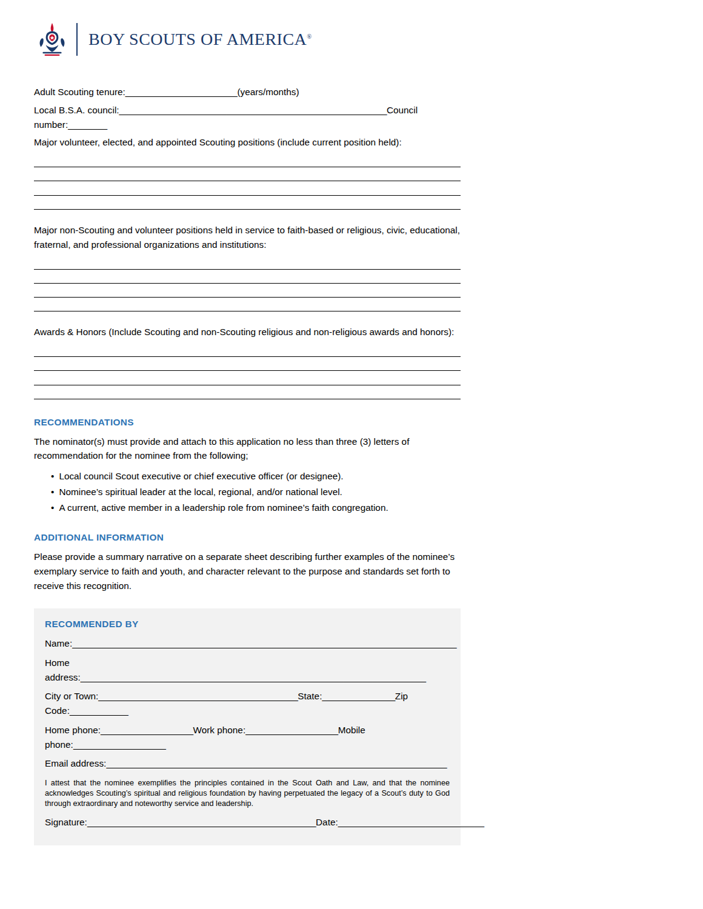BOY SCOUTS OF AMERICA®
Adult Scouting tenure:_______________________(years/months)
Local B.S.A. council:_______________________________________________________Council number:________
Major volunteer, elected, and appointed Scouting positions (include current position held):
Major non-Scouting and volunteer positions held in service to faith-based or religious, civic, educational, fraternal, and professional organizations and institutions:
Awards & Honors (Include Scouting and non-Scouting religious and non-religious awards and honors):
Recommendations
The nominator(s) must provide and attach to this application no less than three (3) letters of recommendation for the nominee from the following;
Local council Scout executive or chief executive officer (or designee).
Nominee’s spiritual leader at the local, regional, and/or national level.
A current, active member in a leadership role from nominee’s faith congregation.
Additional Information
Please provide a summary narrative on a separate sheet describing further examples of the nominee’s exemplary service to faith and youth, and character relevant to the purpose and standards set forth to receive this recognition.
Recommended By
Name:_______________________________________________________________________________
Home address:_______________________________________________________________________
City or Town:_________________________________________State:_______________Zip Code:____________
Home phone:___________________Work phone:___________________Mobile phone:___________________
Email address:______________________________________________________________________
I attest that the nominee exemplifies the principles contained in the Scout Oath and Law, and that the nominee acknowledges Scouting’s spiritual and religious foundation by having perpetuated the legacy of a Scout’s duty to God through extraordinary and noteworthy service and leadership.
Signature:_______________________________________________Date:______________________________